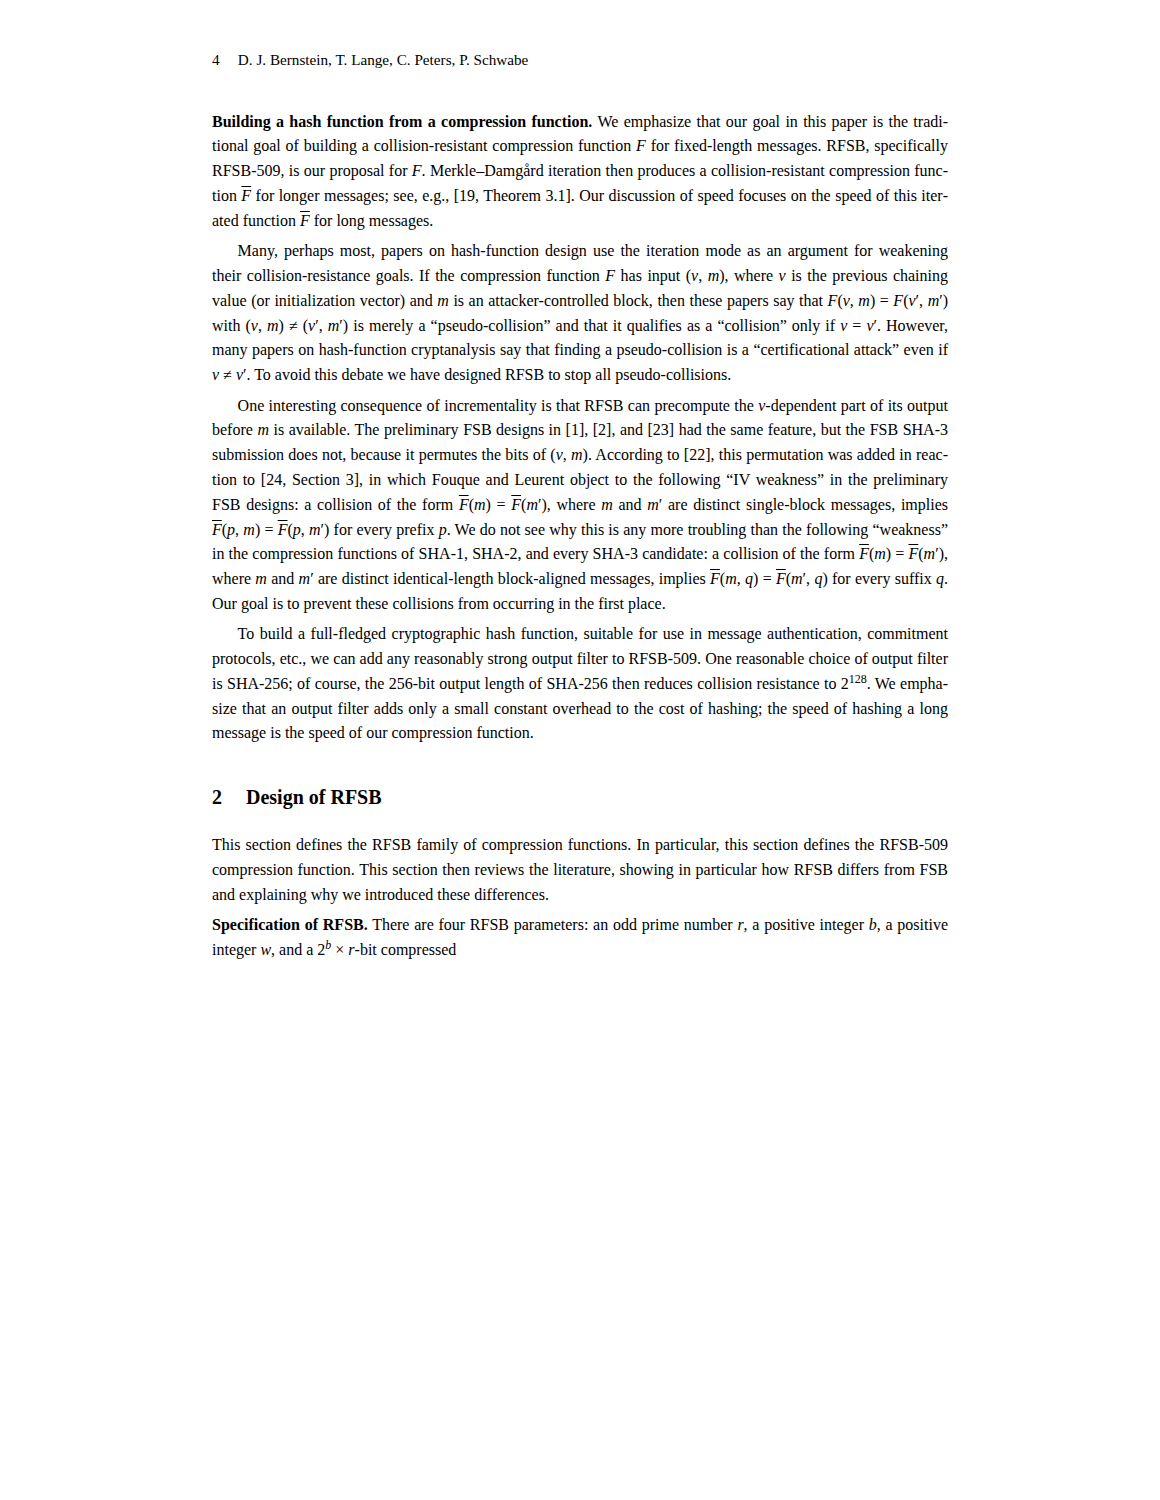4 D. J. Bernstein, T. Lange, C. Peters, P. Schwabe
Building a hash function from a compression function. We emphasize that our goal in this paper is the traditional goal of building a collision-resistant compression function F for fixed-length messages. RFSB, specifically RFSB-509, is our proposal for F. Merkle–Damgård iteration then produces a collision-resistant compression function F for longer messages; see, e.g., [19, Theorem 3.1]. Our discussion of speed focuses on the speed of this iterated function F for long messages.
Many, perhaps most, papers on hash-function design use the iteration mode as an argument for weakening their collision-resistance goals. If the compression function F has input (v, m), where v is the previous chaining value (or initialization vector) and m is an attacker-controlled block, then these papers say that F(v, m) = F(v′, m′) with (v, m) ≠ (v′, m′) is merely a “pseudo-collision” and that it qualifies as a “collision” only if v = v′. However, many papers on hash-function cryptanalysis say that finding a pseudo-collision is a “certificational attack” even if v ≠ v′. To avoid this debate we have designed RFSB to stop all pseudo-collisions.
One interesting consequence of incrementality is that RFSB can precompute the v-dependent part of its output before m is available. The preliminary FSB designs in [1], [2], and [23] had the same feature, but the FSB SHA-3 submission does not, because it permutes the bits of (v, m). According to [22], this permutation was added in reaction to [24, Section 3], in which Fouque and Leurent object to the following “IV weakness” in the preliminary FSB designs: a collision of the form F(m) = F(m′), where m and m′ are distinct single-block messages, implies F(p, m) = F(p, m′) for every prefix p. We do not see why this is any more troubling than the following “weakness” in the compression functions of SHA-1, SHA-2, and every SHA-3 candidate: a collision of the form F(m) = F(m′), where m and m′ are distinct identical-length block-aligned messages, implies F(m, q) = F(m′, q) for every suffix q. Our goal is to prevent these collisions from occurring in the first place.
To build a full-fledged cryptographic hash function, suitable for use in message authentication, commitment protocols, etc., we can add any reasonably strong output filter to RFSB-509. One reasonable choice of output filter is SHA-256; of course, the 256-bit output length of SHA-256 then reduces collision resistance to 2128. We emphasize that an output filter adds only a small constant overhead to the cost of hashing; the speed of hashing a long message is the speed of our compression function.
2 Design of RFSB
This section defines the RFSB family of compression functions. In particular, this section defines the RFSB-509 compression function. This section then reviews the literature, showing in particular how RFSB differs from FSB and explaining why we introduced these differences.
Specification of RFSB. There are four RFSB parameters: an odd prime number r, a positive integer b, a positive integer w, and a 2b × r-bit compressed